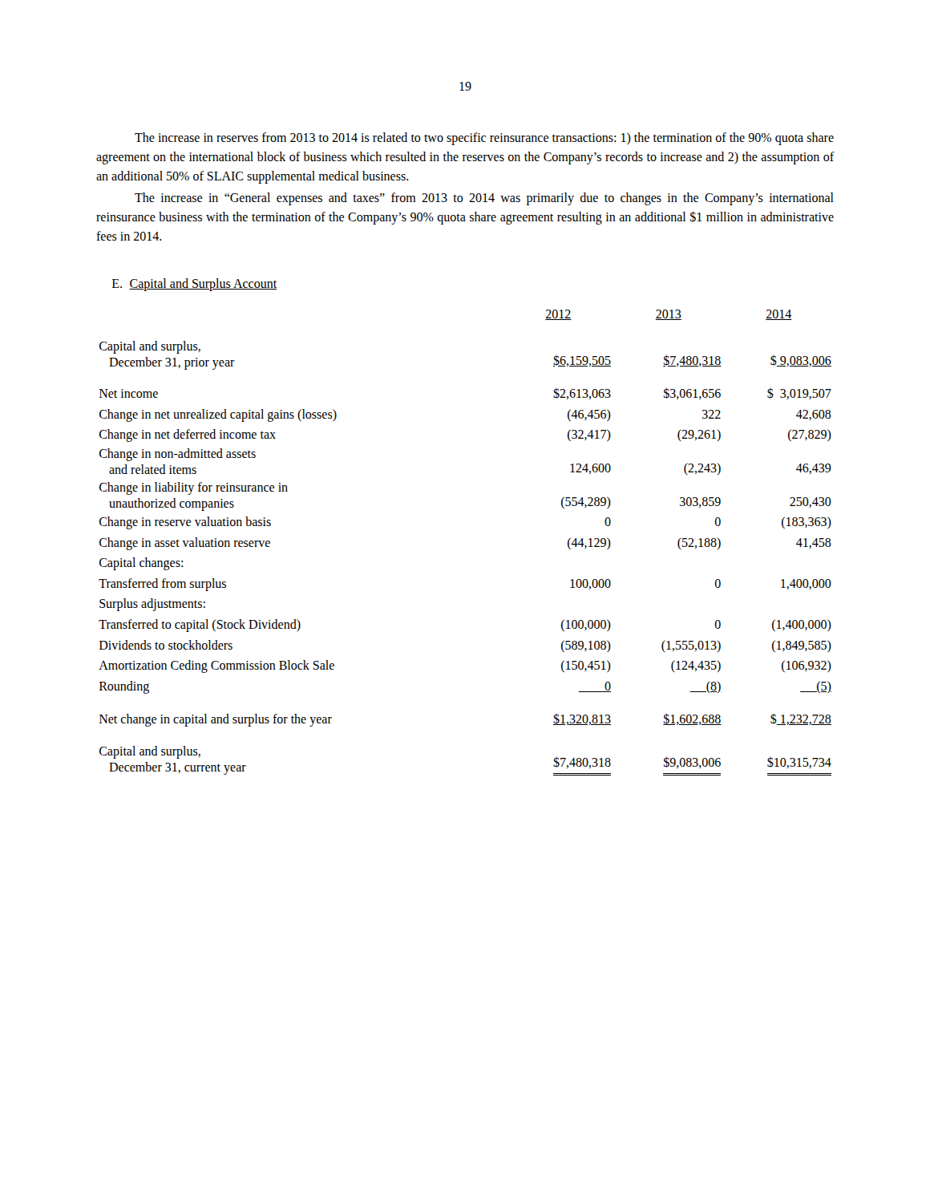19
The increase in reserves from 2013 to 2014 is related to two specific reinsurance transactions: 1) the termination of the 90% quota share agreement on the international block of business which resulted in the reserves on the Company’s records to increase and 2) the assumption of an additional 50% of SLAIC supplemental medical business.
The increase in “General expenses and taxes” from 2013 to 2014 was primarily due to changes in the Company’s international reinsurance business with the termination of the Company’s 90% quota share agreement resulting in an additional $1 million in administrative fees in 2014.
E. Capital and Surplus Account
| | 2012 | 2013 | 2014 |
| Capital and surplus, December 31, prior year | $6,159,505 | $7,480,318 | $ 9,083,006 |
| Net income | $2,613,063 | $3,061,656 | $ 3,019,507 |
| Change in net unrealized capital gains (losses) | (46,456) | 322 | 42,608 |
| Change in net deferred income tax | (32,417) | (29,261) | (27,829) |
| Change in non-admitted assets and related items | 124,600 | (2,243) | 46,439 |
| Change in liability for reinsurance in unauthorized companies | (554,289) | 303,859 | 250,430 |
| Change in reserve valuation basis | 0 | 0 | (183,363) |
| Change in asset valuation reserve | (44,129) | (52,188) | 41,458 |
| Capital changes: | | | |
| Transferred from surplus | 100,000 | 0 | 1,400,000 |
| Surplus adjustments: | | | |
| Transferred to capital (Stock Dividend) | (100,000) | 0 | (1,400,000) |
| Dividends to stockholders | (589,108) | (1,555,013) | (1,849,585) |
| Amortization Ceding Commission Block Sale | (150,451) | (124,435) | (106,932) |
| Rounding | 0 | (8) | (5) |
| Net change in capital and surplus for the year | $1,320,813 | $1,602,688 | $ 1,232,728 |
| Capital and surplus, December 31, current year | $7,480,318 | $9,083,006 | $10,315,734 |